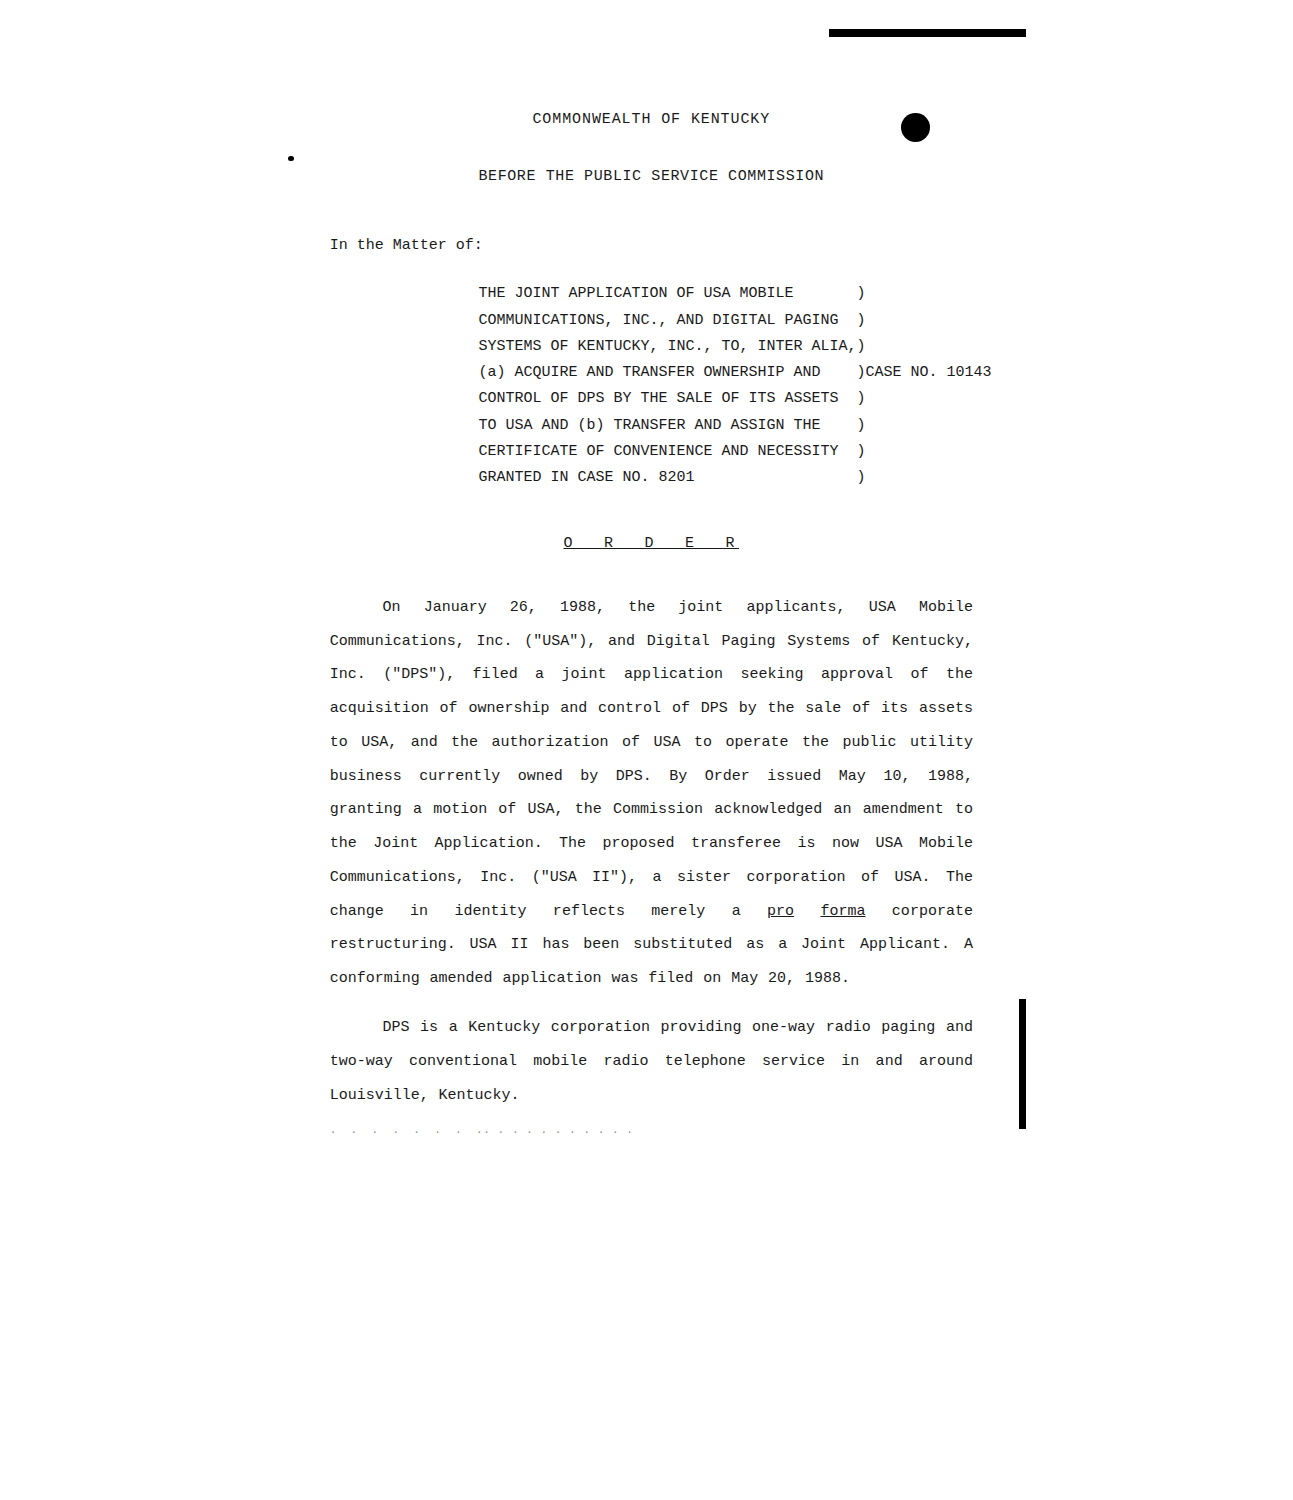COMMONWEALTH OF KENTUCKY
BEFORE THE PUBLIC SERVICE COMMISSION
In the Matter of:
| THE JOINT APPLICATION OF USA MOBILE | ) | |
| COMMUNICATIONS, INC., AND DIGITAL PAGING | ) | |
| SYSTEMS OF KENTUCKY, INC., TO, INTER ALIA, | ) | |
| (a) ACQUIRE AND TRANSFER OWNERSHIP AND | ) | CASE NO. 10143 |
| CONTROL OF DPS BY THE SALE OF ITS ASSETS | ) | |
| TO USA AND (b) TRANSFER AND ASSIGN THE | ) | |
| CERTIFICATE OF CONVENIENCE AND NECESSITY | ) | |
| GRANTED IN CASE NO. 8201 | ) | |
O R D E R
On January 26, 1988, the joint applicants, USA Mobile Communications, Inc. ("USA"), and Digital Paging Systems of Kentucky, Inc. ("DPS"), filed a joint application seeking approval of the acquisition of ownership and control of DPS by the sale of its assets to USA, and the authorization of USA to operate the public utility business currently owned by DPS. By Order issued May 10, 1988, granting a motion of USA, the Commission acknowledged an amendment to the Joint Application. The proposed transferee is now USA Mobile Communications, Inc. ("USA II"), a sister corporation of USA. The change in identity reflects merely a pro forma corporate restructuring. USA II has been substituted as a Joint Applicant. A conforming amended application was filed on May 20, 1988.
DPS is a Kentucky corporation providing one-way radio paging and two-way conventional mobile radio telephone service in and around Louisville, Kentucky.
. . . . . . . .
. . . . . . . . . . .